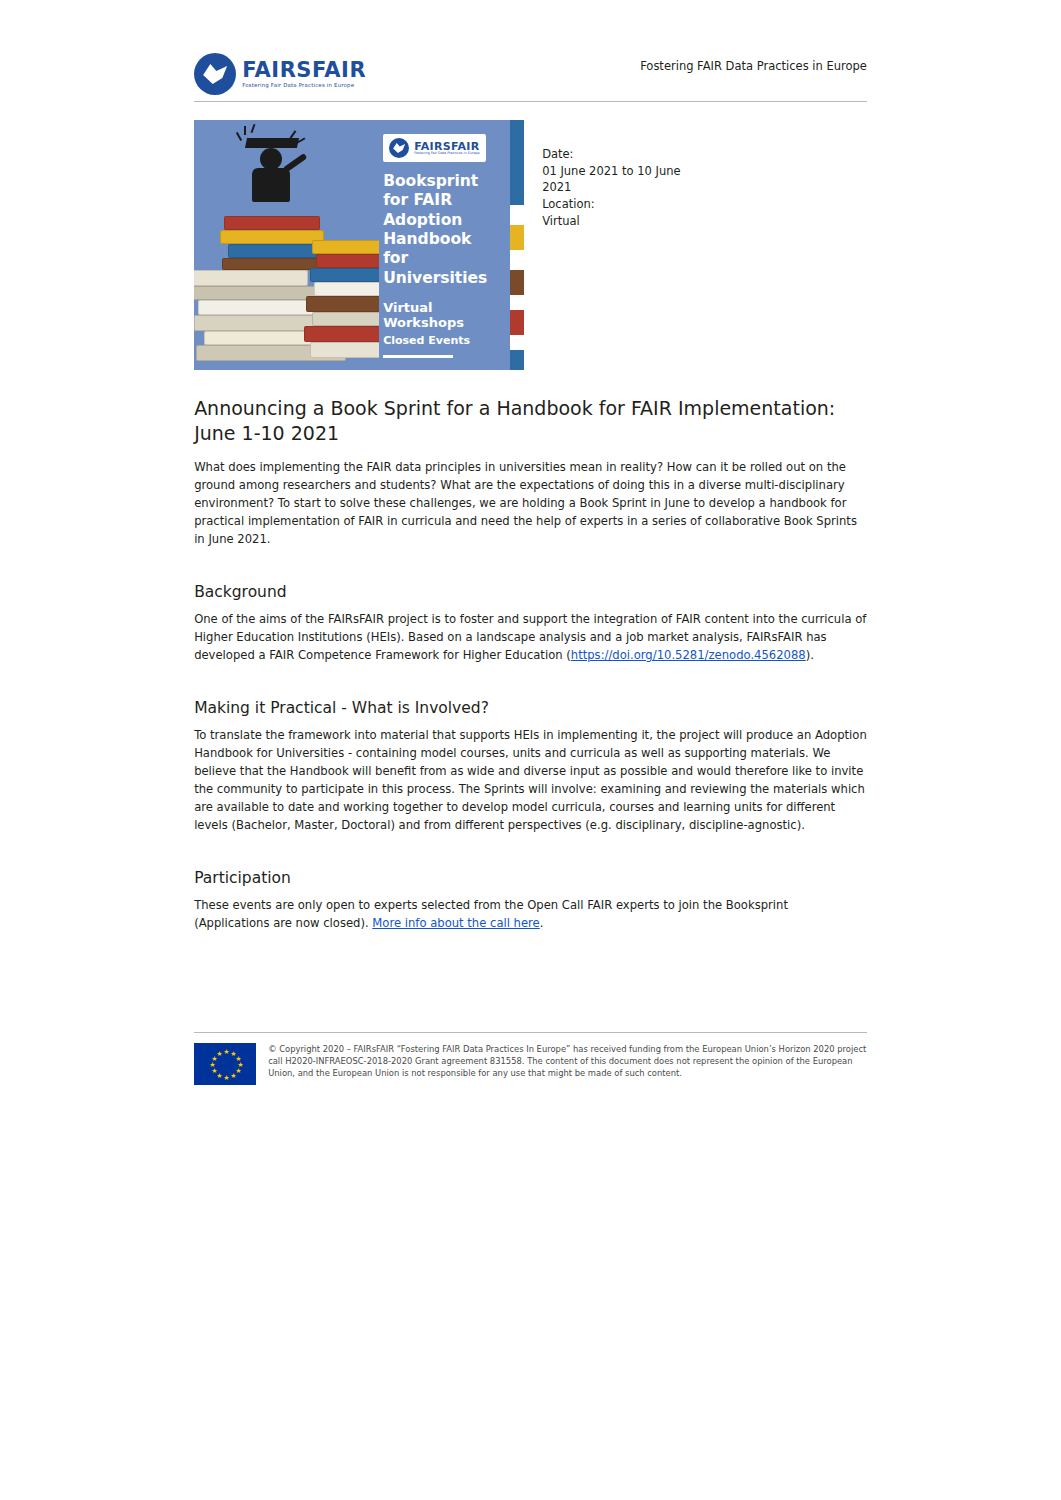FAIRSFAIR
Fostering Fair Data Practices in Europe
Fostering FAIR Data Practices in Europe
FAIRSFAIR
Fostering Fair Data Practices in Europe
Booksprint for FAIR
Adoption Handbook
for Universities
Virtual Workshops
Closed Events
1 - 10 June 2021
Date:
01 June 2021 to 10 June
2021
Location:
Virtual
Announcing a Book Sprint for a Handbook for FAIR Implementation: June 1-10 2021
What does implementing the FAIR data principles in universities mean in reality? How can it be rolled out on the ground among researchers and students? What are the expectations of doing this in a diverse multi-disciplinary environment? To start to solve these challenges, we are holding a Book Sprint in June to develop a handbook for practical implementation of FAIR in curricula and need the help of experts in a series of collaborative Book Sprints in June 2021.
Background
One of the aims of the FAIRsFAIR project is to foster and support the integration of FAIR content into the curricula of Higher Education Institutions (HEIs). Based on a landscape analysis and a job market analysis, FAIRsFAIR has developed a FAIR Competence Framework for Higher Education (https://doi.org/10.5281/zenodo.4562088).
Making it Practical - What is Involved?
To translate the framework into material that supports HEIs in implementing it, the project will produce an Adoption Handbook for Universities - containing model courses, units and curricula as well as supporting materials. We believe that the Handbook will benefit from as wide and diverse input as possible and would therefore like to invite the community to participate in this process. The Sprints will involve: examining and reviewing the materials which are available to date and working together to develop model curricula, courses and learning units for different levels (Bachelor, Master, Doctoral) and from different perspectives (e.g. disciplinary, discipline-agnostic).
Participation
These events are only open to experts selected from the Open Call FAIR experts to join the Booksprint (Applications are now closed). More info about the call here.
★ ★ ★ ★ ★ ★ ★ ★ ★ ★ ★ ★
© Copyright 2020 – FAIRsFAIR “Fostering FAIR Data Practices In Europe” has received funding from the European Union’s Horizon 2020 project call H2020-INFRAEOSC-2018-2020 Grant agreement 831558. The content of this document does not represent the opinion of the European Union, and the European Union is not responsible for any use that might be made of such content.